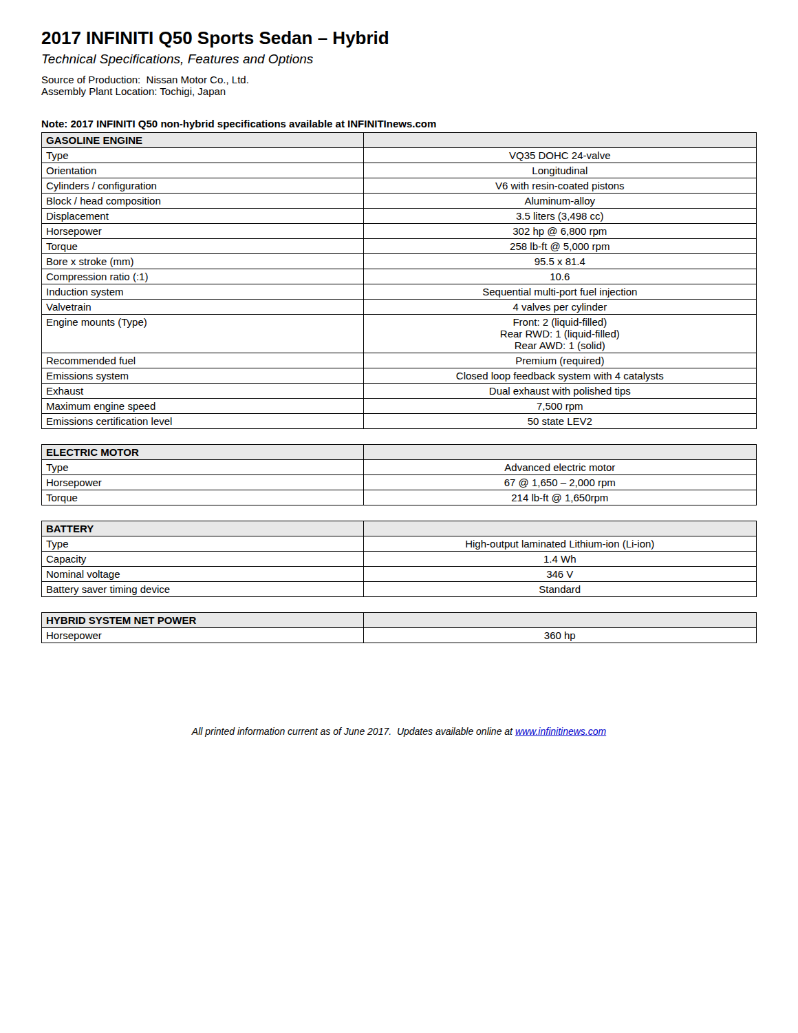2017 INFINITI Q50 Sports Sedan – Hybrid
Technical Specifications, Features and Options
Source of Production: Nissan Motor Co., Ltd.
Assembly Plant Location: Tochigi, Japan
Note: 2017 INFINITI Q50 non-hybrid specifications available at INFINITInews.com
| GASOLINE ENGINE | |
| --- | --- |
| Type | VQ35 DOHC 24-valve |
| Orientation | Longitudinal |
| Cylinders / configuration | V6 with resin-coated pistons |
| Block / head composition | Aluminum-alloy |
| Displacement | 3.5 liters (3,498 cc) |
| Horsepower | 302 hp @ 6,800 rpm |
| Torque | 258 lb-ft @ 5,000 rpm |
| Bore x stroke (mm) | 95.5 x 81.4 |
| Compression ratio (:1) | 10.6 |
| Induction system | Sequential multi-port fuel injection |
| Valvetrain | 4 valves per cylinder |
| Engine mounts (Type) | Front: 2 (liquid-filled) Rear RWD: 1 (liquid-filled) Rear AWD: 1 (solid) |
| Recommended fuel | Premium (required) |
| Emissions system | Closed loop feedback system with 4 catalysts |
| Exhaust | Dual exhaust with polished tips |
| Maximum engine speed | 7,500 rpm |
| Emissions certification level | 50 state LEV2 |
| ELECTRIC MOTOR | |
| --- | --- |
| Type | Advanced electric motor |
| Horsepower | 67 @ 1,650 – 2,000 rpm |
| Torque | 214 lb-ft @ 1,650rpm |
| BATTERY | |
| --- | --- |
| Type | High-output laminated Lithium-ion (Li-ion) |
| Capacity | 1.4 Wh |
| Nominal voltage | 346 V |
| Battery saver timing device | Standard |
| HYBRID SYSTEM NET POWER | |
| --- | --- |
| Horsepower | 360 hp |
All printed information current as of June 2017. Updates available online at www.infinitinews.com